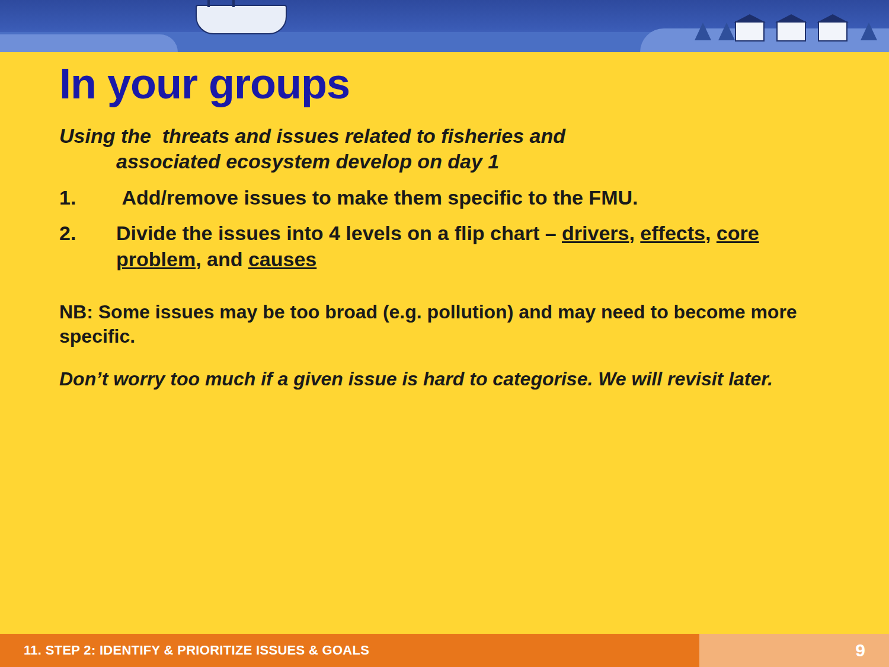In your groups
Using the threats and issues related to fisheries and associated ecosystem develop on day 1
Add/remove issues to make them specific to the FMU.
Divide the issues into 4 levels on a flip chart – drivers, effects, core problem, and causes
NB: Some issues may be too broad (e.g. pollution) and may need to become more specific.
Don’t worry too much if a given issue is hard to categorise. We will revisit later.
11. STEP 2: IDENTIFY & PRIORITIZE ISSUES & GOALS
9